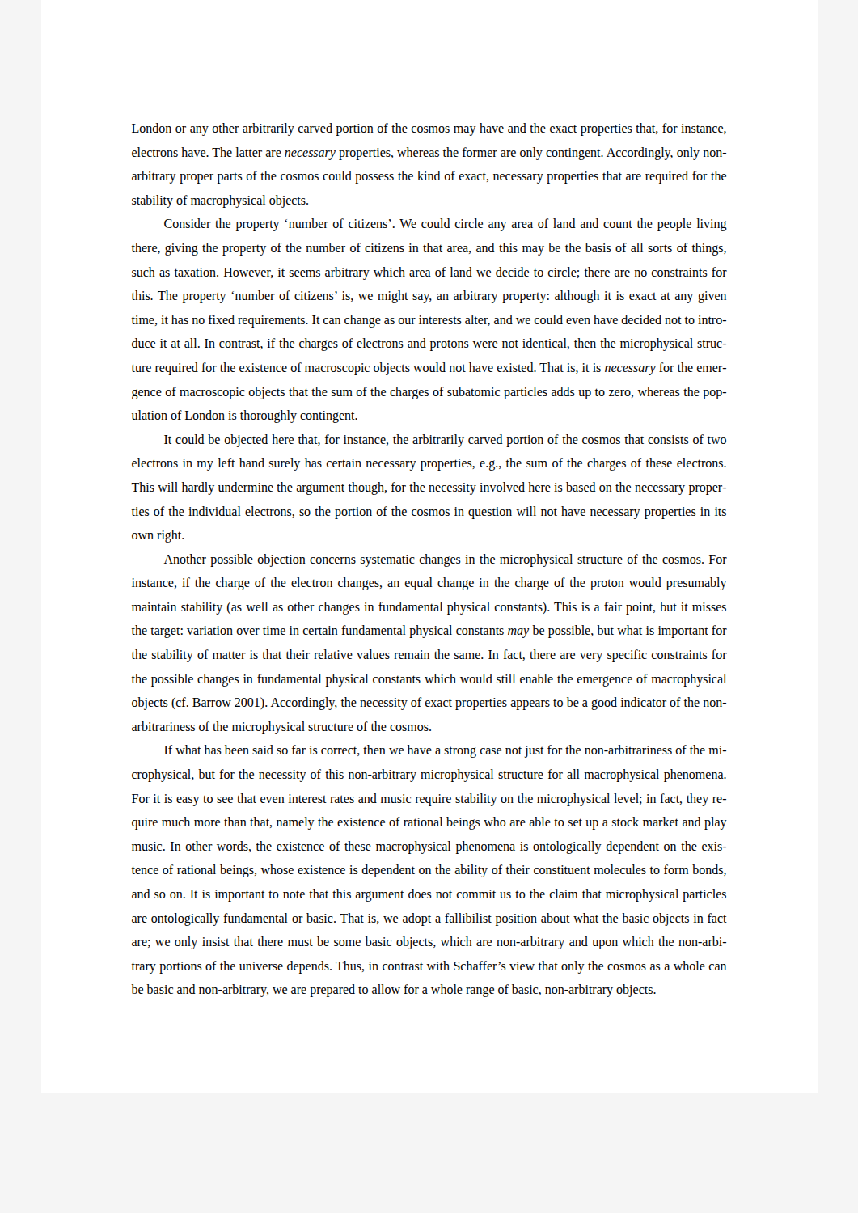London or any other arbitrarily carved portion of the cosmos may have and the exact properties that, for instance, electrons have. The latter are necessary properties, whereas the former are only contingent. Accordingly, only non-arbitrary proper parts of the cosmos could possess the kind of exact, necessary properties that are required for the stability of macrophysical objects.
Consider the property ‘number of citizens’. We could circle any area of land and count the people living there, giving the property of the number of citizens in that area, and this may be the basis of all sorts of things, such as taxation. However, it seems arbitrary which area of land we decide to circle; there are no constraints for this. The property ‘number of citizens’ is, we might say, an arbitrary property: although it is exact at any given time, it has no fixed requirements. It can change as our interests alter, and we could even have decided not to introduce it at all. In contrast, if the charges of electrons and protons were not identical, then the microphysical structure required for the existence of macroscopic objects would not have existed. That is, it is necessary for the emergence of macroscopic objects that the sum of the charges of subatomic particles adds up to zero, whereas the population of London is thoroughly contingent.
It could be objected here that, for instance, the arbitrarily carved portion of the cosmos that consists of two electrons in my left hand surely has certain necessary properties, e.g., the sum of the charges of these electrons. This will hardly undermine the argument though, for the necessity involved here is based on the necessary properties of the individual electrons, so the portion of the cosmos in question will not have necessary properties in its own right.
Another possible objection concerns systematic changes in the microphysical structure of the cosmos. For instance, if the charge of the electron changes, an equal change in the charge of the proton would presumably maintain stability (as well as other changes in fundamental physical constants). This is a fair point, but it misses the target: variation over time in certain fundamental physical constants may be possible, but what is important for the stability of matter is that their relative values remain the same. In fact, there are very specific constraints for the possible changes in fundamental physical constants which would still enable the emergence of macrophysical objects (cf. Barrow 2001). Accordingly, the necessity of exact properties appears to be a good indicator of the non-arbitrariness of the microphysical structure of the cosmos.
If what has been said so far is correct, then we have a strong case not just for the non-arbitrariness of the microphysical, but for the necessity of this non-arbitrary microphysical structure for all macrophysical phenomena. For it is easy to see that even interest rates and music require stability on the microphysical level; in fact, they require much more than that, namely the existence of rational beings who are able to set up a stock market and play music. In other words, the existence of these macrophysical phenomena is ontologically dependent on the existence of rational beings, whose existence is dependent on the ability of their constituent molecules to form bonds, and so on. It is important to note that this argument does not commit us to the claim that microphysical particles are ontologically fundamental or basic. That is, we adopt a fallibilist position about what the basic objects in fact are; we only insist that there must be some basic objects, which are non-arbitrary and upon which the non-arbitrary portions of the universe depends. Thus, in contrast with Schaffer’s view that only the cosmos as a whole can be basic and non-arbitrary, we are prepared to allow for a whole range of basic, non-arbitrary objects.